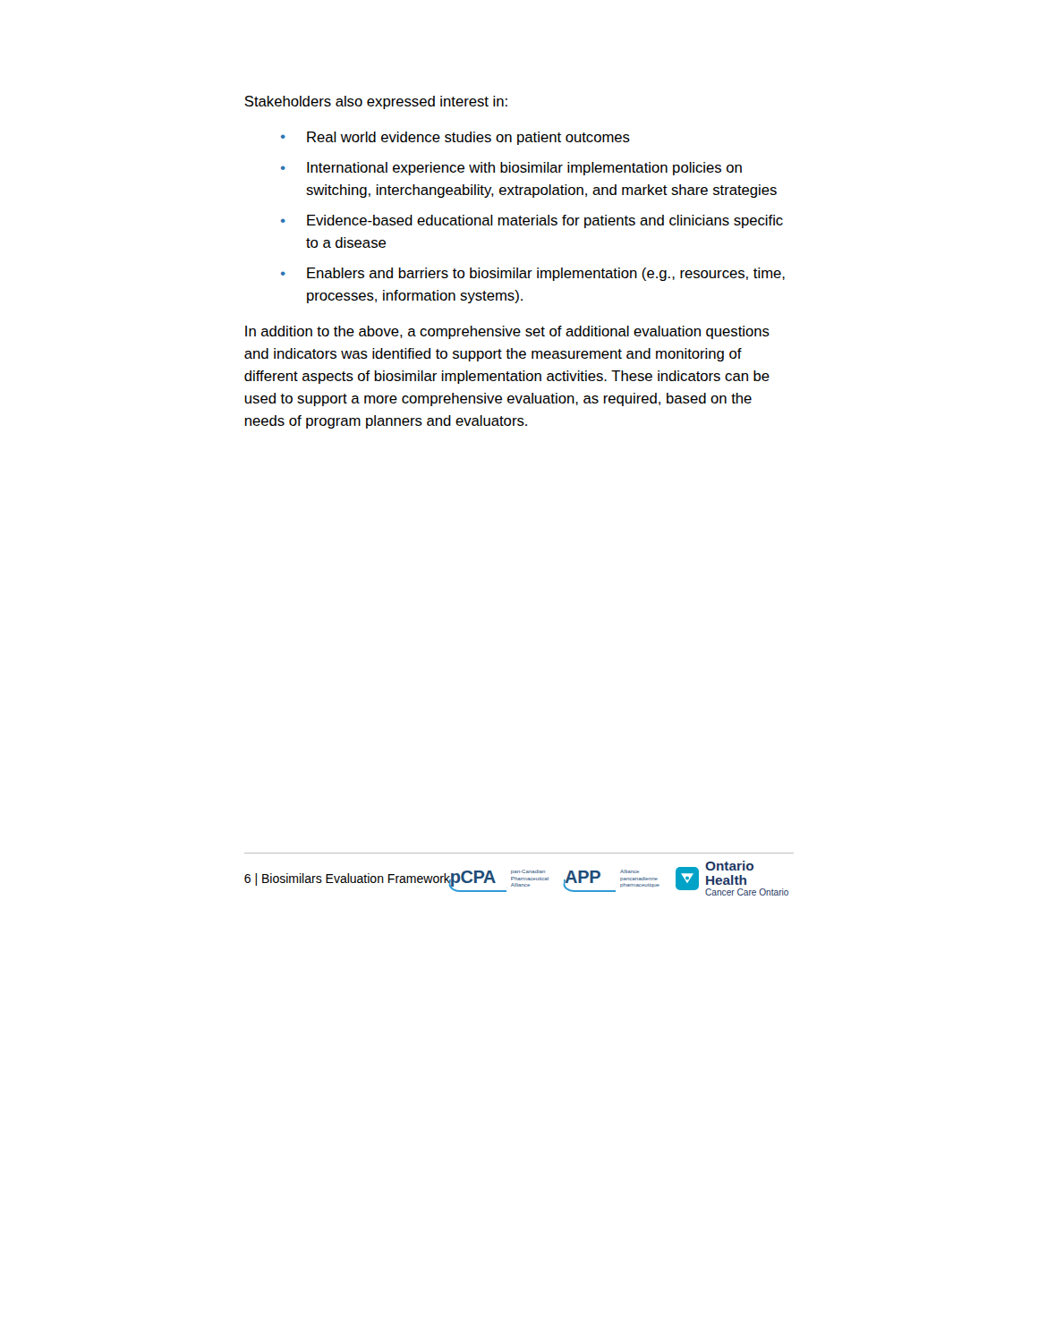Stakeholders also expressed interest in:
Real world evidence studies on patient outcomes
International experience with biosimilar implementation policies on switching, interchangeability, extrapolation, and market share strategies
Evidence-based educational materials for patients and clinicians specific to a disease
Enablers and barriers to biosimilar implementation (e.g., resources, time, processes, information systems).
In addition to the above, a comprehensive set of additional evaluation questions and indicators was identified to support the measurement and monitoring of different aspects of biosimilar implementation activities. These indicators can be used to support a more comprehensive evaluation, as required, based on the needs of program planners and evaluators.
6 | Biosimilars Evaluation Framework
pCPA
pan-Canadian
Pharmaceutical
Alliance
APP
Alliance
pancanadienne
pharmaceutique
Ontario Health
Cancer Care Ontario